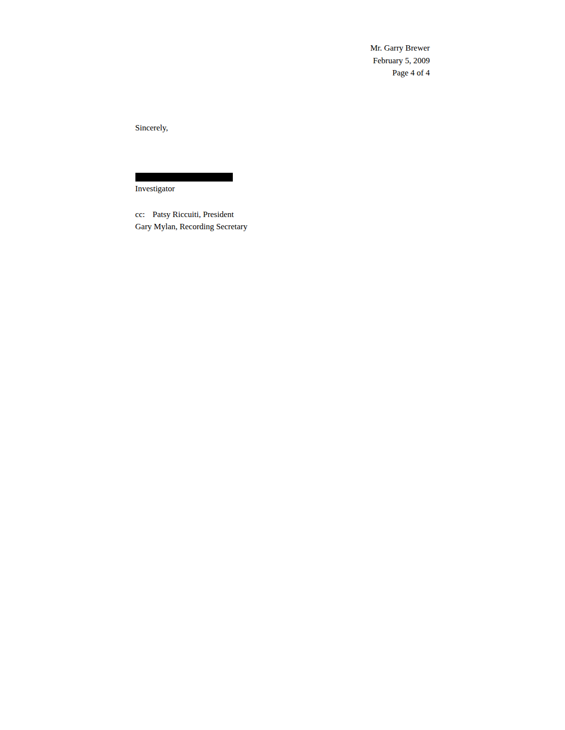Mr. Garry Brewer
February 5, 2009
Page 4 of 4
Sincerely,
Investigator
cc: Patsy Riccuiti, President
Gary Mylan, Recording Secretary